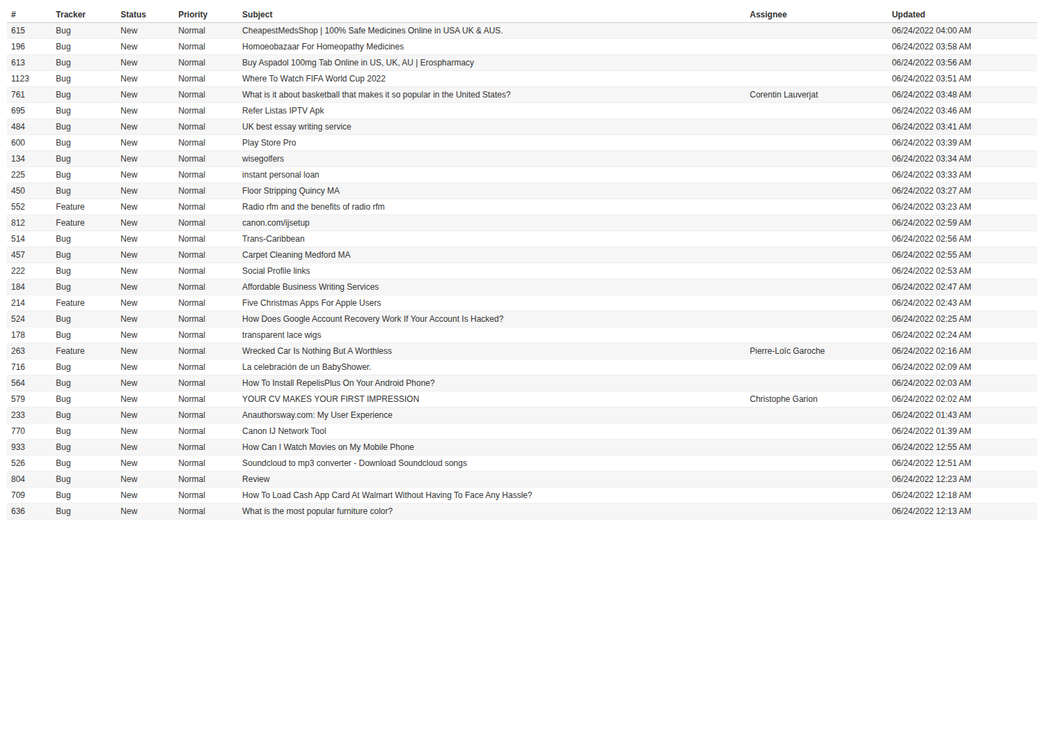| # | Tracker | Status | Priority | Subject | Assignee | Updated |
| --- | --- | --- | --- | --- | --- | --- |
| 615 | Bug | New | Normal | CheapestMedsShop / 100% Safe Medicines Online in USA UK & AUS. | | 06/24/2022 04:00 AM |
| 196 | Bug | New | Normal | Homoeobazaar For Homeopathy Medicines | | 06/24/2022 03:58 AM |
| 613 | Bug | New | Normal | Buy Aspadol 100mg Tab Online in US, UK, AU / Erospharmacy | | 06/24/2022 03:56 AM |
| 1123 | Bug | New | Normal | Where To Watch FIFA World Cup 2022 | | 06/24/2022 03:51 AM |
| 761 | Bug | New | Normal | What is it about basketball that makes it so popular in the United States? | Corentin Lauverjat | 06/24/2022 03:48 AM |
| 695 | Bug | New | Normal | Refer Listas IPTV Apk | | 06/24/2022 03:46 AM |
| 484 | Bug | New | Normal | UK best essay writing service | | 06/24/2022 03:41 AM |
| 600 | Bug | New | Normal | Play Store Pro | | 06/24/2022 03:39 AM |
| 134 | Bug | New | Normal | wisegolfers | | 06/24/2022 03:34 AM |
| 225 | Bug | New | Normal | instant personal loan | | 06/24/2022 03:33 AM |
| 450 | Bug | New | Normal | Floor Stripping Quincy MA | | 06/24/2022 03:27 AM |
| 552 | Feature | New | Normal | Radio rfm and the benefits of radio rfm | | 06/24/2022 03:23 AM |
| 812 | Feature | New | Normal | canon.com/ijsetup | | 06/24/2022 02:59 AM |
| 514 | Bug | New | Normal | Trans-Caribbean | | 06/24/2022 02:56 AM |
| 457 | Bug | New | Normal | Carpet Cleaning Medford MA | | 06/24/2022 02:55 AM |
| 222 | Bug | New | Normal | Social Profile links | | 06/24/2022 02:53 AM |
| 184 | Bug | New | Normal | Affordable Business Writing Services | | 06/24/2022 02:47 AM |
| 214 | Feature | New | Normal | Five Christmas Apps For Apple Users | | 06/24/2022 02:43 AM |
| 524 | Bug | New | Normal | How Does Google Account Recovery Work If Your Account Is Hacked? | | 06/24/2022 02:25 AM |
| 178 | Bug | New | Normal | transparent lace wigs | | 06/24/2022 02:24 AM |
| 263 | Feature | New | Normal | Wrecked Car Is Nothing But A Worthless | Pierre-Loïc Garoche | 06/24/2022 02:16 AM |
| 716 | Bug | New | Normal | La celebración de un BabyShower. | | 06/24/2022 02:09 AM |
| 564 | Bug | New | Normal | How To Install RepelisPlus On Your Android Phone? | | 06/24/2022 02:03 AM |
| 579 | Bug | New | Normal | YOUR CV MAKES YOUR FIRST IMPRESSION | Christophe Garion | 06/24/2022 02:02 AM |
| 233 | Bug | New | Normal | Anauthorsway.com: My User Experience | | 06/24/2022 01:43 AM |
| 770 | Bug | New | Normal | Canon IJ Network Tool | | 06/24/2022 01:39 AM |
| 933 | Bug | New | Normal | How Can I Watch Movies on My Mobile Phone | | 06/24/2022 12:55 AM |
| 526 | Bug | New | Normal | Soundcloud to mp3 converter - Download Soundcloud songs | | 06/24/2022 12:51 AM |
| 804 | Bug | New | Normal | Review | | 06/24/2022 12:23 AM |
| 709 | Bug | New | Normal | How To Load Cash App Card At Walmart Without Having To Face Any Hassle? | | 06/24/2022 12:18 AM |
| 636 | Bug | New | Normal | What is the most popular furniture color? | | 06/24/2022 12:13 AM |